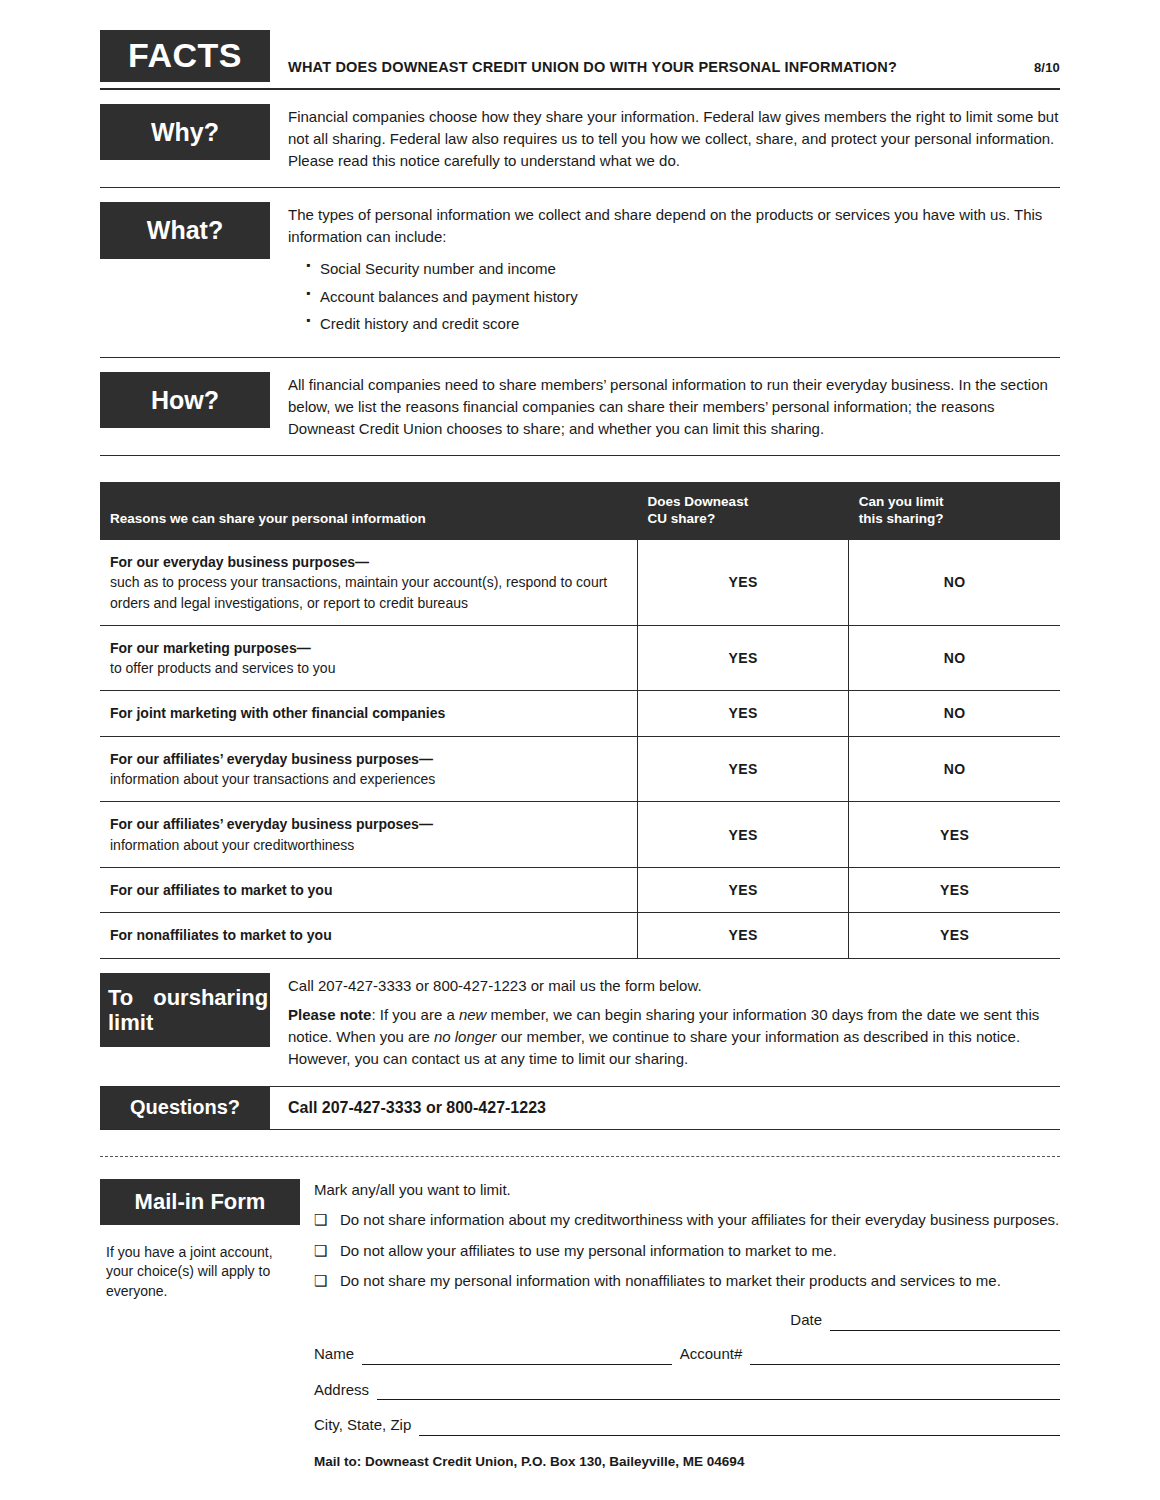FACTS
WHAT DOES DOWNEAST CREDIT UNION DO WITH YOUR PERSONAL INFORMATION? 8/10
Why?
Financial companies choose how they share your information. Federal law gives members the right to limit some but not all sharing. Federal law also requires us to tell you how we collect, share, and protect your personal information. Please read this notice carefully to understand what we do.
What?
The types of personal information we collect and share depend on the products or services you have with us. This information can include:
Social Security number and income
Account balances and payment history
Credit history and credit score
How?
All financial companies need to share members’ personal information to run their everyday business. In the section below, we list the reasons financial companies can share their members’ personal information; the reasons Downeast Credit Union chooses to share; and whether you can limit this sharing.
| Reasons we can share your personal information | Does Downeast CU share? | Can you limit this sharing? |
| --- | --- | --- |
| For our everyday business purposes— such as to process your transactions, maintain your account(s), respond to court orders and legal investigations, or report to credit bureaus | YES | NO |
| For our marketing purposes— to offer products and services to you | YES | NO |
| For joint marketing with other financial companies | YES | NO |
| For our affiliates’ everyday business purposes— information about your transactions and experiences | YES | NO |
| For our affiliates’ everyday business purposes— information about your creditworthiness | YES | YES |
| For our affiliates to market to you | YES | YES |
| For nonaffiliates to market to you | YES | YES |
To limit our sharing
Call 207-427-3333 or 800-427-1223 or mail us the form below.
Please note: If you are a new member, we can begin sharing your information 30 days from the date we sent this notice. When you are no longer our member, we continue to share your information as described in this notice. However, you can contact us at any time to limit our sharing.
Questions?
Call 207-427-3333 or 800-427-1223
Mail-in Form
If you have a joint account, your choice(s) will apply to everyone.
Mark any/all you want to limit.
Do not share information about my creditworthiness with your affiliates for their everyday business purposes.
Do not allow your affiliates to use my personal information to market to me.
Do not share my personal information with nonaffiliates to market their products and services to me.
Date
Name Account#
Address
City, State, Zip
Mail to: Downeast Credit Union, P.O. Box 130, Baileyville, ME 04694